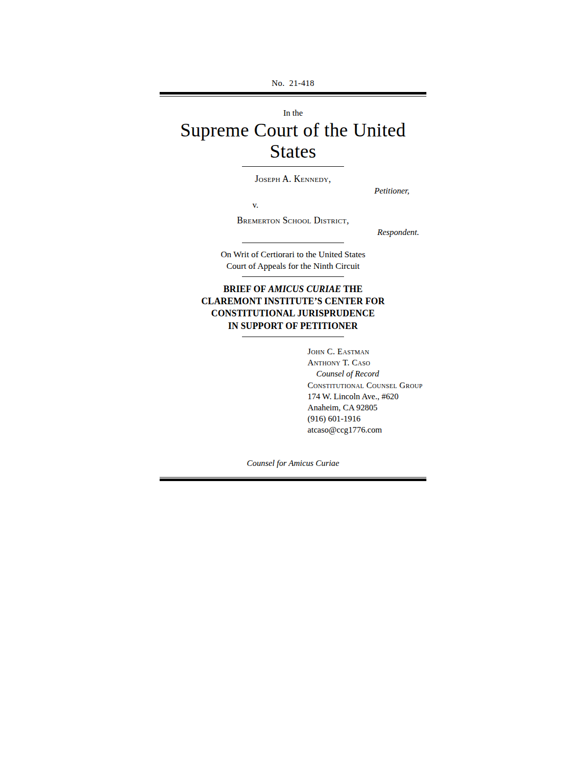No. 21-418
In the
Supreme Court of the United States
Joseph A. Kennedy,
Petitioner,
v.
Bremerton School District,
Respondent.
On Writ of Certiorari to the United States
Court of Appeals for the Ninth Circuit
BRIEF OF AMICUS CURIAE THE
CLAREMONT INSTITUTE’S CENTER FOR
CONSTITUTIONAL JURISPRUDENCE
IN SUPPORT OF PETITIONER
John C. Eastman
Anthony T. Caso
Counsel of Record
Constitutional Counsel Group
174 W. Lincoln Ave., #620
Anaheim, CA 92805
(916) 601-1916
atcaso@ccg1776.com
Counsel for Amicus Curiae